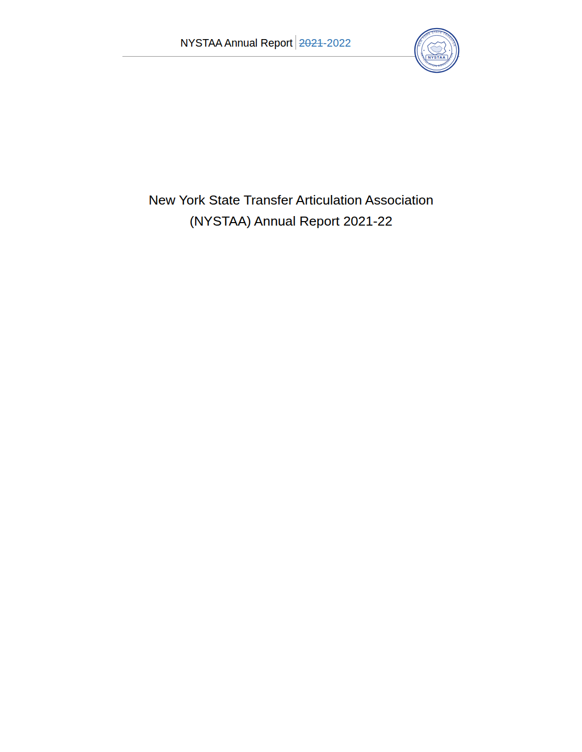NYSTAA Annual Report 2021-2022
NEW YORK STATE TRANSFER ARTICULATION ASSOCIATION NYSTAA
New York State Transfer Articulation Association (NYSTAA) Annual Report 2021-22